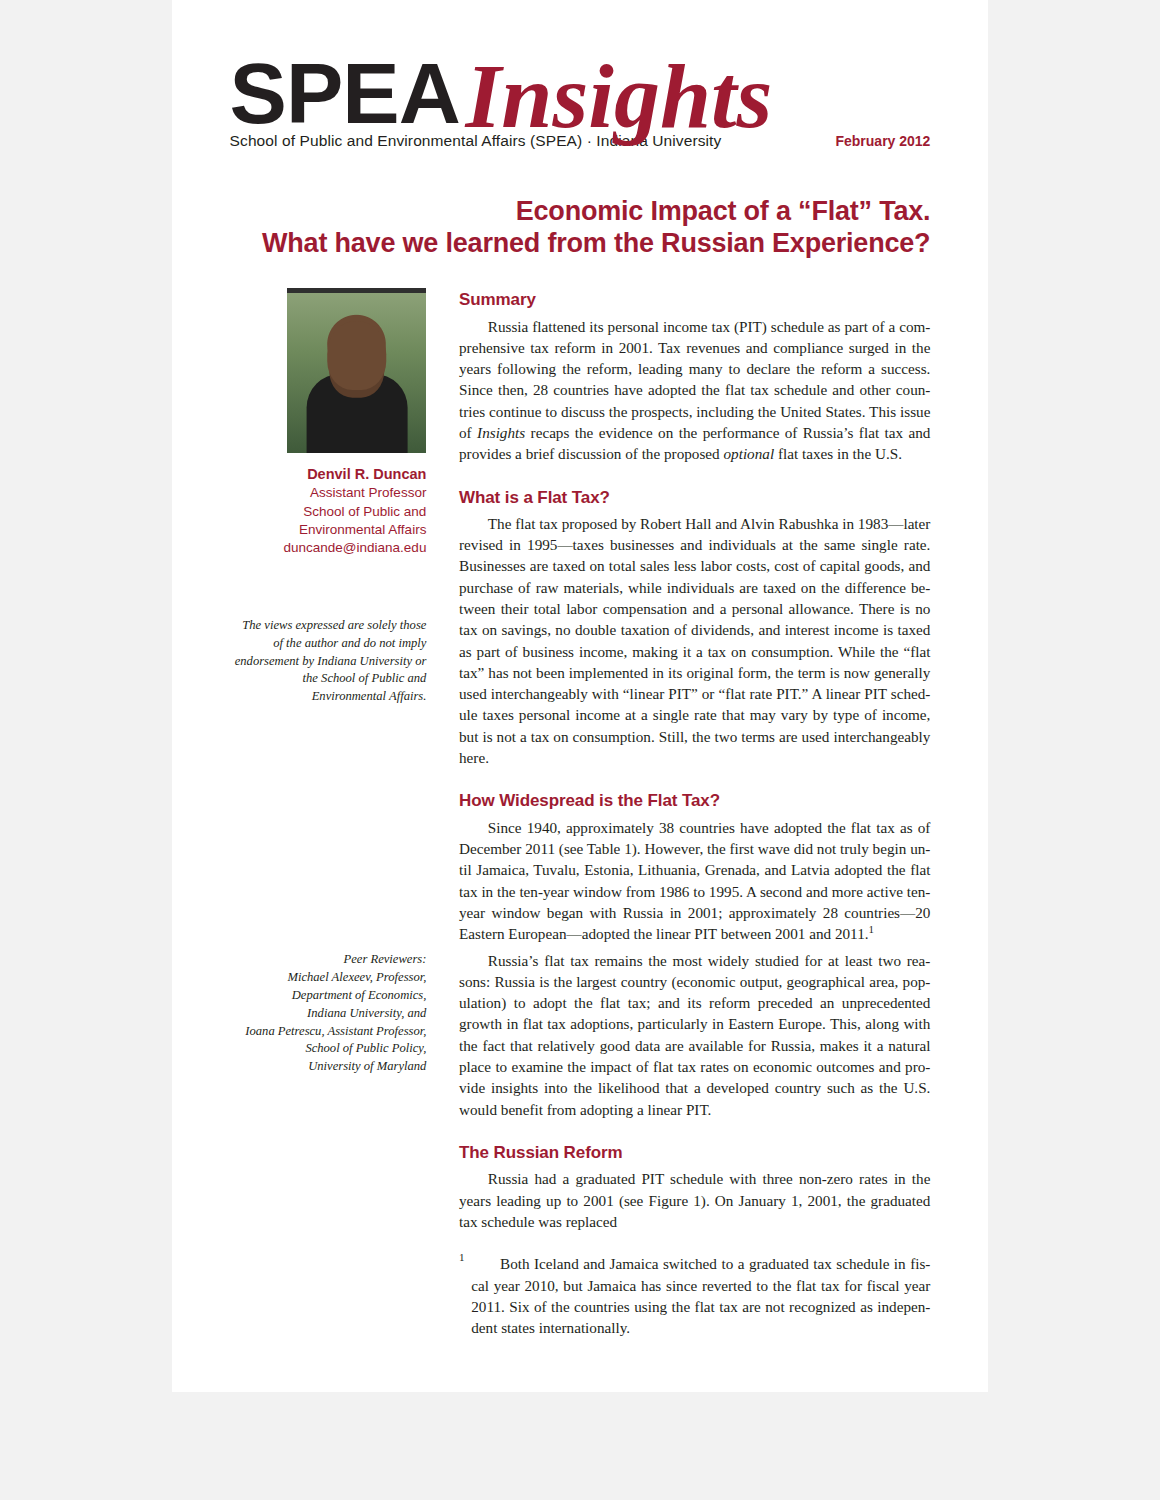SPEA Insights
School of Public and Environmental Affairs (SPEA) · Indiana University February 2012
Economic Impact of a “Flat” Tax.
What have we learned from the Russian Experience?
Denvil R. Duncan Assistant Professor
School of Public and Environmental Affairs
duncande@indiana.edu
The views expressed are solely those of the author and do not imply endorsement by Indiana University or the School of Public and Environmental Affairs.
Peer Reviewers:
Michael Alexeev, Professor,
Department of Economics,
Indiana University, and
Ioana Petrescu, Assistant Professor,
School of Public Policy,
University of Maryland
Summary
Russia flattened its personal income tax (PIT) schedule as part of a comprehensive tax reform in 2001. Tax revenues and compliance surged in the years following the reform, leading many to declare the reform a success. Since then, 28 countries have adopted the flat tax schedule and other countries continue to discuss the prospects, including the United States. This issue of Insights recaps the evidence on the performance of Russia’s flat tax and provides a brief discussion of the proposed optional flat taxes in the U.S.
What is a Flat Tax?
The flat tax proposed by Robert Hall and Alvin Rabushka in 1983—later revised in 1995—taxes businesses and individuals at the same single rate. Businesses are taxed on total sales less labor costs, cost of capital goods, and purchase of raw materials, while individuals are taxed on the difference between their total labor compensation and a personal allowance. There is no tax on savings, no double taxation of dividends, and interest income is taxed as part of business income, making it a tax on consumption. While the “flat tax” has not been implemented in its original form, the term is now generally used interchangeably with “linear PIT” or “flat rate PIT.” A linear PIT schedule taxes personal income at a single rate that may vary by type of income, but is not a tax on consumption. Still, the two terms are used interchangeably here.
How Widespread is the Flat Tax?
Since 1940, approximately 38 countries have adopted the flat tax as of December 2011 (see Table 1). However, the first wave did not truly begin until Jamaica, Tuvalu, Estonia, Lithuania, Grenada, and Latvia adopted the flat tax in the ten-year window from 1986 to 1995. A second and more active ten-year window began with Russia in 2001; approximately 28 countries—20 Eastern European—adopted the linear PIT between 2001 and 2011.1
Russia’s flat tax remains the most widely studied for at least two reasons: Russia is the largest country (economic output, geographical area, population) to adopt the flat tax; and its reform preceded an unprecedented growth in flat tax adoptions, particularly in Eastern Europe. This, along with the fact that relatively good data are available for Russia, makes it a natural place to examine the impact of flat tax rates on economic outcomes and provide insights into the likelihood that a developed country such as the U.S. would benefit from adopting a linear PIT.
The Russian Reform
Russia had a graduated PIT schedule with three non-zero rates in the years leading up to 2001 (see Figure 1). On January 1, 2001, the graduated tax schedule was replaced
1
Both Iceland and Jamaica switched to a graduated tax schedule in fiscal year 2010, but Jamaica has since reverted to the flat tax for fiscal year 2011. Six of the countries using the flat tax are not recognized as independent states internationally.